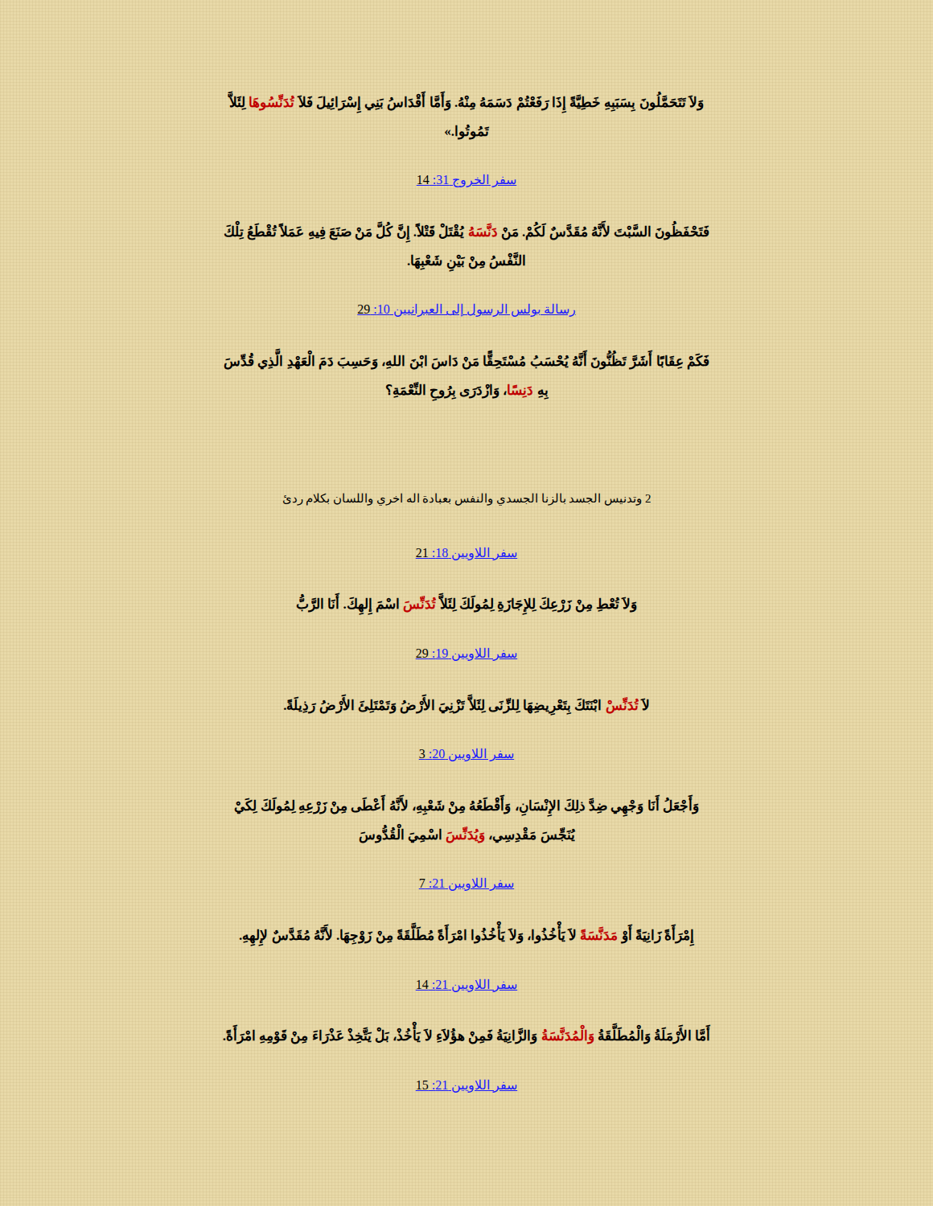وَلاَ تَتَحَمَّلُونَ بِسَبَبِهِ خَطِيَّةً إِذَا رَفَعْتُمْ دَسَمَهُ مِنْهُ. وَأَمَّا أَقْدَاسُ بَنِي إِسْرَائِيلَ فَلاَ تُدَنِّسُوهَا لِئَلاَّ تَمُوتُوا.»
سفر الخروج 31: 14
فَتَحْفَظُونَ السَّبْتَ لأَنَّهُ مُقَدَّسٌ لَكُمْ. مَنْ دَنَّسَهُ يُقْتَلْ قَتْلاً. إِنَّ كُلَّ مَنْ صَنَعَ فِيهِ عَمَلاً تُقْطَعُ تِلْكَ النَّفْسُ مِنْ بَيْنِ شَعْبِهَا.
رسالة بولس الرسول إلى العبرانيين 10: 29
فَكَمْ عِقَابًا أَشَرَّ تَظُنُّونَ أَنَّهُ يُحْسَبُ مُسْتَحِقًّا مَنْ دَاسَ ابْنَ اللهِ، وَحَسِبَ دَمَ الْعَهْدِ الَّذِي قُدِّسَ بِهِ دَنِسًا، وَازْدَرَى بِرُوحِ النِّعْمَةِ؟
2 وتدنيس الجسد بالزنا الجسدي والنفس بعبادة اله اخري واللسان بكلام ردئ
سفر اللاويين 18: 21
وَلاَ تُعْطِ مِنْ زَرْعِكَ لِلإِجَازَةِ لِمُولَكَ لِئَلاَّ تُدَنِّسَ اسْمَ إِلهِكَ. أَنَا الرَّبُّ
سفر اللاويين 19: 29
لاَ تُدَنِّسْ ابْنَتَكَ بِتَعْرِيضِهَا لِلزِّنَى لِئَلاَّ تَزْنِيَ الأَرْضُ وَتَمْتَلِئَ الأَرْضُ رَذِيلَةً.
سفر اللاويين 20: 3
وَأَجْعَلُ أَنَا وَجْهِي ضِدَّ ذلِكَ الإِنْسَانِ، وَأَقْطَعُهُ مِنْ شَعْبِهِ، لأَنَّهُ أَعْطَى مِنْ زَرْعِهِ لِمُولَكَ لِكَيْ يُنَجِّسَ مَقْدِسِي، وَيُدَنِّسَ اسْمِيَ الْقُدُّوسَ
سفر اللاويين 21: 7
إِمْرَأَةً زَانِيَةً أَوْ مَدَنَّسَةً لاَ يَأْخُذُوا، وَلاَ يَأْخُذُوا امْرَأَةً مُطَلَّقَةً مِنْ زَوْجِهَا. لأَنَّهُ مُقَدَّسٌ لإِلهِهِ.
سفر اللاويين 21: 14
أَمَّا الأَرْمَلَةُ وَالْمُطَلَّقَةُ وَالْمُدَنَّسَةُ وَالزَّانِيَةُ فَمِنْ هؤُلاَءِ لاَ يَأْخُذْ، بَلْ يَتَّخِذْ عَذْرَاءَ مِنْ قَوْمِهِ امْرَأَةً.
سفر اللاويين 21: 15